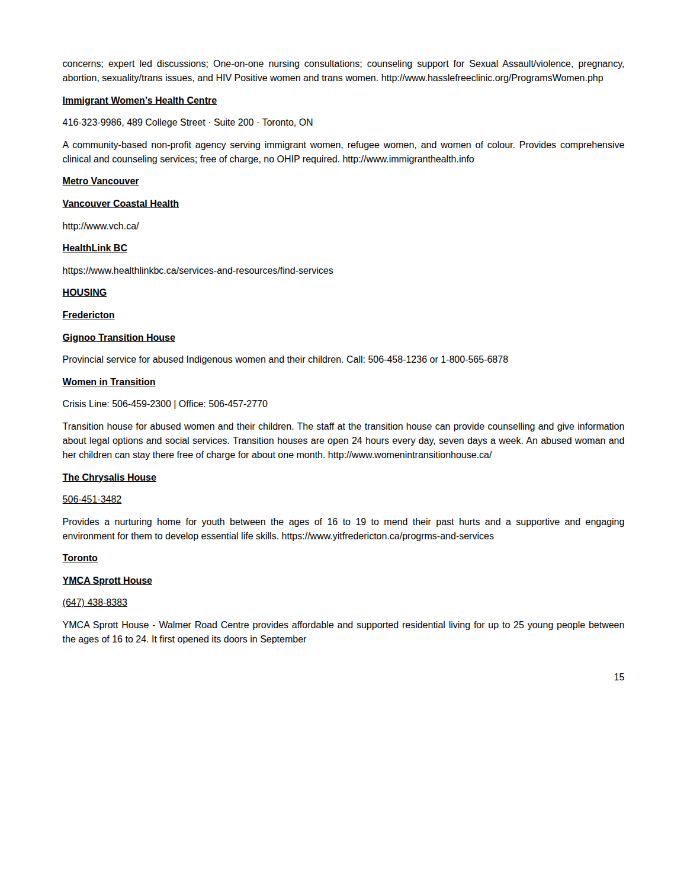concerns; expert led discussions; One-on-one nursing consultations; counseling support for Sexual Assault/violence, pregnancy, abortion, sexuality/trans issues, and HIV Positive women and trans women. http://www.hasslefreeclinic.org/ProgramsWomen.php
Immigrant Women’s Health Centre
416-323-9986, 489 College Street · Suite 200 · Toronto, ON
A community-based non-profit agency serving immigrant women, refugee women, and women of colour. Provides comprehensive clinical and counseling services; free of charge, no OHIP required. http://www.immigranthealth.info
Metro Vancouver
Vancouver Coastal Health
http://www.vch.ca/
HealthLink BC
https://www.healthlinkbc.ca/services-and-resources/find-services
HOUSING
Fredericton
Gignoo Transition House
Provincial service for abused Indigenous women and their children. Call: 506-458-1236 or 1-800-565-6878
Women in Transition
Crisis Line: 506-459-2300 | Office: 506-457-2770
Transition house for abused women and their children. The staff at the transition house can provide counselling and give information about legal options and social services. Transition houses are open 24 hours every day, seven days a week. An abused woman and her children can stay there free of charge for about one month. http://www.womenintransitionhouse.ca/
The Chrysalis House
506-451-3482
Provides a nurturing home for youth between the ages of 16 to 19 to mend their past hurts and a supportive and engaging environment for them to develop essential life skills. https://www.yitfredericton.ca/progrms-and-services
Toronto
YMCA Sprott House
(647) 438-8383
YMCA Sprott House - Walmer Road Centre provides affordable and supported residential living for up to 25 young people between the ages of 16 to 24. It first opened its doors in September
15